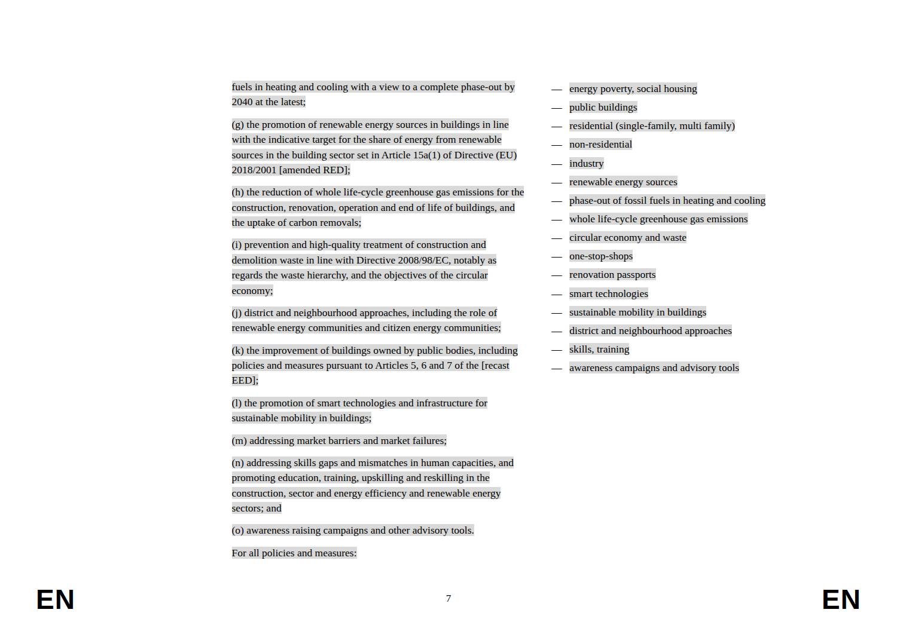| | fuels in heating and cooling with a view to a complete phase-out by 2040 at the latest; (g) the promotion of renewable energy sources in buildings in line with the indicative target for the share of energy from renewable sources in the building sector set in Article 15a(1) of Directive (EU) 2018/2001 [amended RED]; (h) the reduction of whole life-cycle greenhouse gas emissions for the construction, renovation, operation and end of life of buildings, and the uptake of carbon removals; (i) prevention and high-quality treatment of construction and demolition waste in line with Directive 2008/98/EC, notably as regards the waste hierarchy, and the objectives of the circular economy; (j) district and neighbourhood approaches, including the role of renewable energy communities and citizen energy communities; (k) the improvement of buildings owned by public bodies, including policies and measures pursuant to Articles 5, 6 and 7 of the [recast EED]; (l) the promotion of smart technologies and infrastructure for sustainable mobility in buildings; (m) addressing market barriers and market failures; (n) addressing skills gaps and mismatches in human capacities, and promoting education, training, upskilling and reskilling in the construction, sector and energy efficiency and renewable energy sectors; and (o) awareness raising campaigns and other advisory tools. For all policies and measures: | — energy poverty, social housing — public buildings — residential (single-family, multi family) — non-residential — industry — renewable energy sources — phase-out of fossil fuels in heating and cooling — whole life-cycle greenhouse gas emissions — circular economy and waste — one-stop-shops — renovation passports — smart technologies — sustainable mobility in buildings — district and neighbourhood approaches — skills, training — awareness campaigns and advisory tools |
EN
7
EN